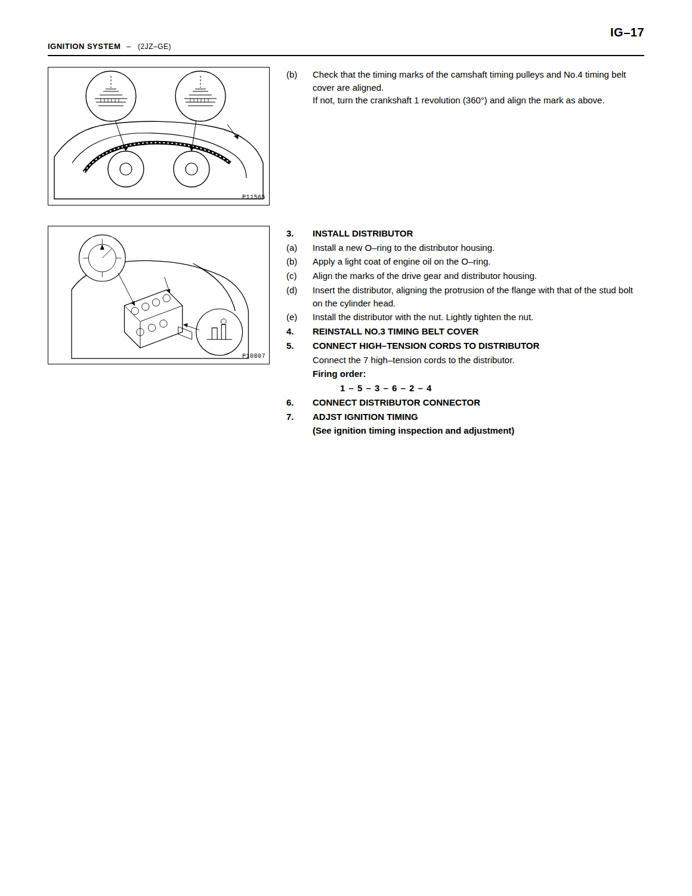IG–17
IGNITION SYSTEM – (2JZ–GE)
P11565
(b) Check that the timing marks of the camshaft timing pulleys and No.4 timing belt cover are aligned.
If not, turn the crankshaft 1 revolution (360°) and align the mark as above.
P10807
3. INSTALL DISTRIBUTOR
(a) Install a new O–ring to the distributor housing.
(b) Apply a light coat of engine oil on the O–ring.
(c) Align the marks of the drive gear and distributor housing.
(d) Insert the distributor, aligning the protrusion of the flange with that of the stud bolt on the cylinder head.
(e) Install the distributor with the nut. Lightly tighten the nut.
4. REINSTALL NO.3 TIMING BELT COVER
5. CONNECT HIGH–TENSION CORDS TO DISTRIBUTOR
Connect the 7 high–tension cords to the distributor.
Firing order:
1 – 5 – 3 – 6 – 2 – 4
6. CONNECT DISTRIBUTOR CONNECTOR
7. ADJST IGNITION TIMING
(See ignition timing inspection and adjustment)